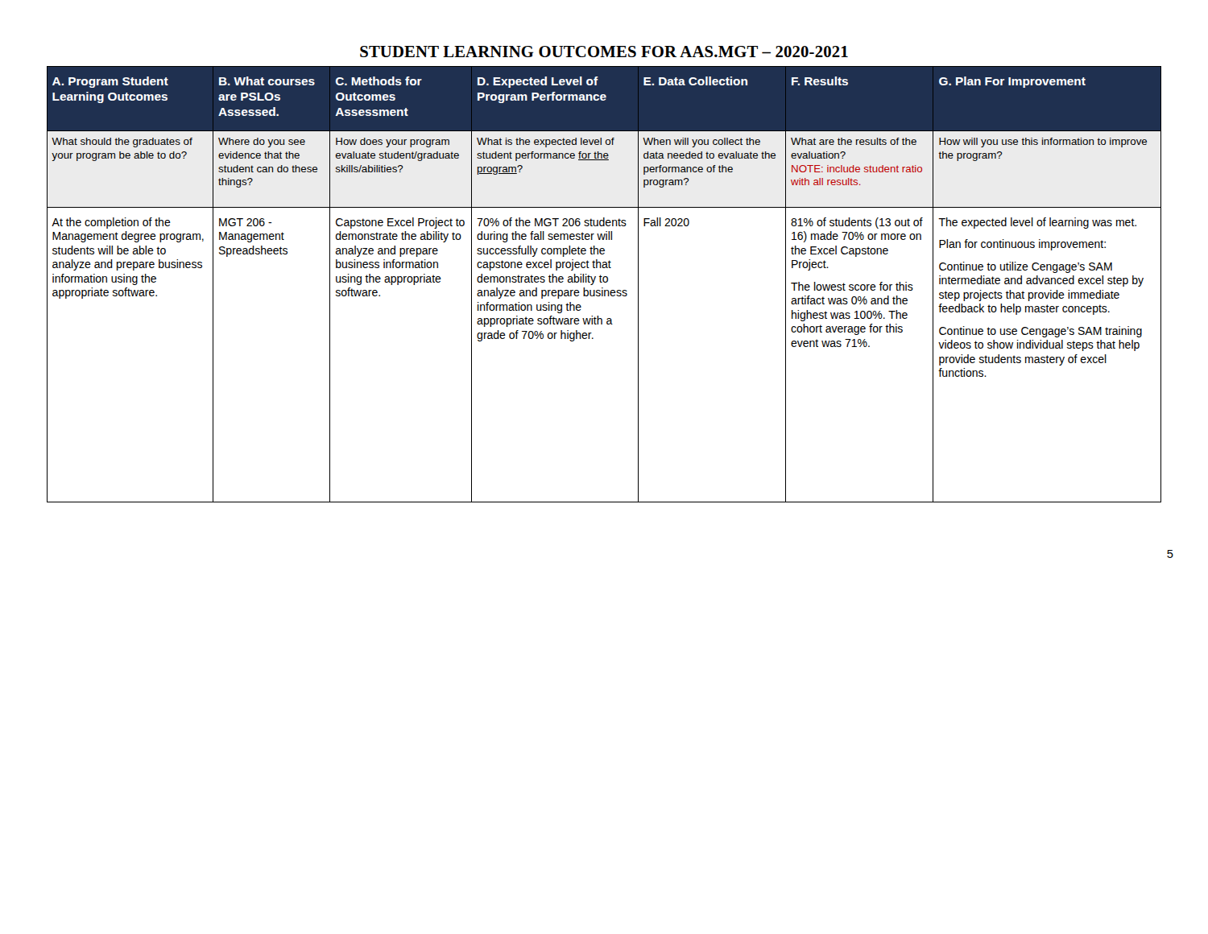STUDENT LEARNING OUTCOMES FOR AAS.MGT – 2020-2021
| A. Program Student Learning Outcomes | B. What courses are PSLOs Assessed. | C. Methods for Outcomes Assessment | D. Expected Level of Program Performance | E. Data Collection | F. Results | G. Plan For Improvement |
| --- | --- | --- | --- | --- | --- | --- |
| What should the graduates of your program be able to do? | Where do you see evidence that the student can do these things? | How does your program evaluate student/graduate skills/abilities? | What is the expected level of student performance for the program ? | When will you collect the data needed to evaluate the performance of the program? | What are the results of the evaluation? NOTE: include student ratio with all results. | How will you use this information to improve the program? |
| At the completion of the Management degree program, students will be able to analyze and prepare business information using the appropriate software. | MGT 206 - Management Spreadsheets | Capstone Excel Project to demonstrate the ability to analyze and prepare business information using the appropriate software. | 70% of the MGT 206 students during the fall semester will successfully complete the capstone excel project that demonstrates the ability to analyze and prepare business information using the appropriate software with a grade of 70% or higher. | Fall 2020 | 81% of students (13 out of 16) made 70% or more on the Excel Capstone Project. The lowest score for this artifact was 0% and the highest was 100%. The cohort average for this event was 71%. | The expected level of learning was met. Plan for continuous improvement: Continue to utilize Cengage’s SAM intermediate and advanced excel step by step projects that provide immediate feedback to help master concepts. Continue to use Cengage’s SAM training videos to show individual steps that help provide students mastery of excel functions. |
5